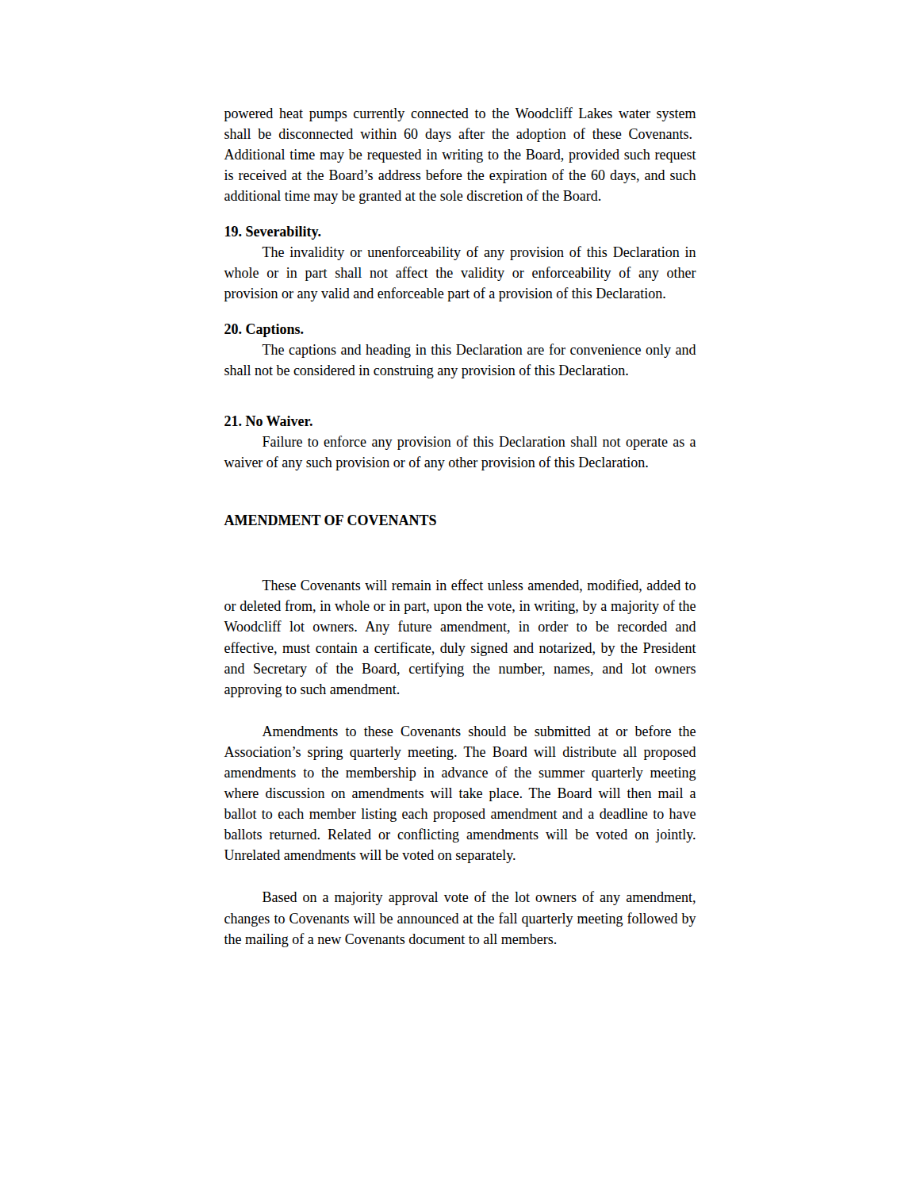powered heat pumps currently connected to the Woodcliff Lakes water system shall be disconnected within 60 days after the adoption of these Covenants. Additional time may be requested in writing to the Board, provided such request is received at the Board’s address before the expiration of the 60 days, and such additional time may be granted at the sole discretion of the Board.
19. Severability.
The invalidity or unenforceability of any provision of this Declaration in whole or in part shall not affect the validity or enforceability of any other provision or any valid and enforceable part of a provision of this Declaration.
20. Captions.
The captions and heading in this Declaration are for convenience only and shall not be considered in construing any provision of this Declaration.
21. No Waiver.
Failure to enforce any provision of this Declaration shall not operate as a waiver of any such provision or of any other provision of this Declaration.
AMENDMENT OF COVENANTS
These Covenants will remain in effect unless amended, modified, added to or deleted from, in whole or in part, upon the vote, in writing, by a majority of the Woodcliff lot owners. Any future amendment, in order to be recorded and effective, must contain a certificate, duly signed and notarized, by the President and Secretary of the Board, certifying the number, names, and lot owners approving to such amendment.
Amendments to these Covenants should be submitted at or before the Association’s spring quarterly meeting. The Board will distribute all proposed amendments to the membership in advance of the summer quarterly meeting where discussion on amendments will take place. The Board will then mail a ballot to each member listing each proposed amendment and a deadline to have ballots returned. Related or conflicting amendments will be voted on jointly. Unrelated amendments will be voted on separately.
Based on a majority approval vote of the lot owners of any amendment, changes to Covenants will be announced at the fall quarterly meeting followed by the mailing of a new Covenants document to all members.